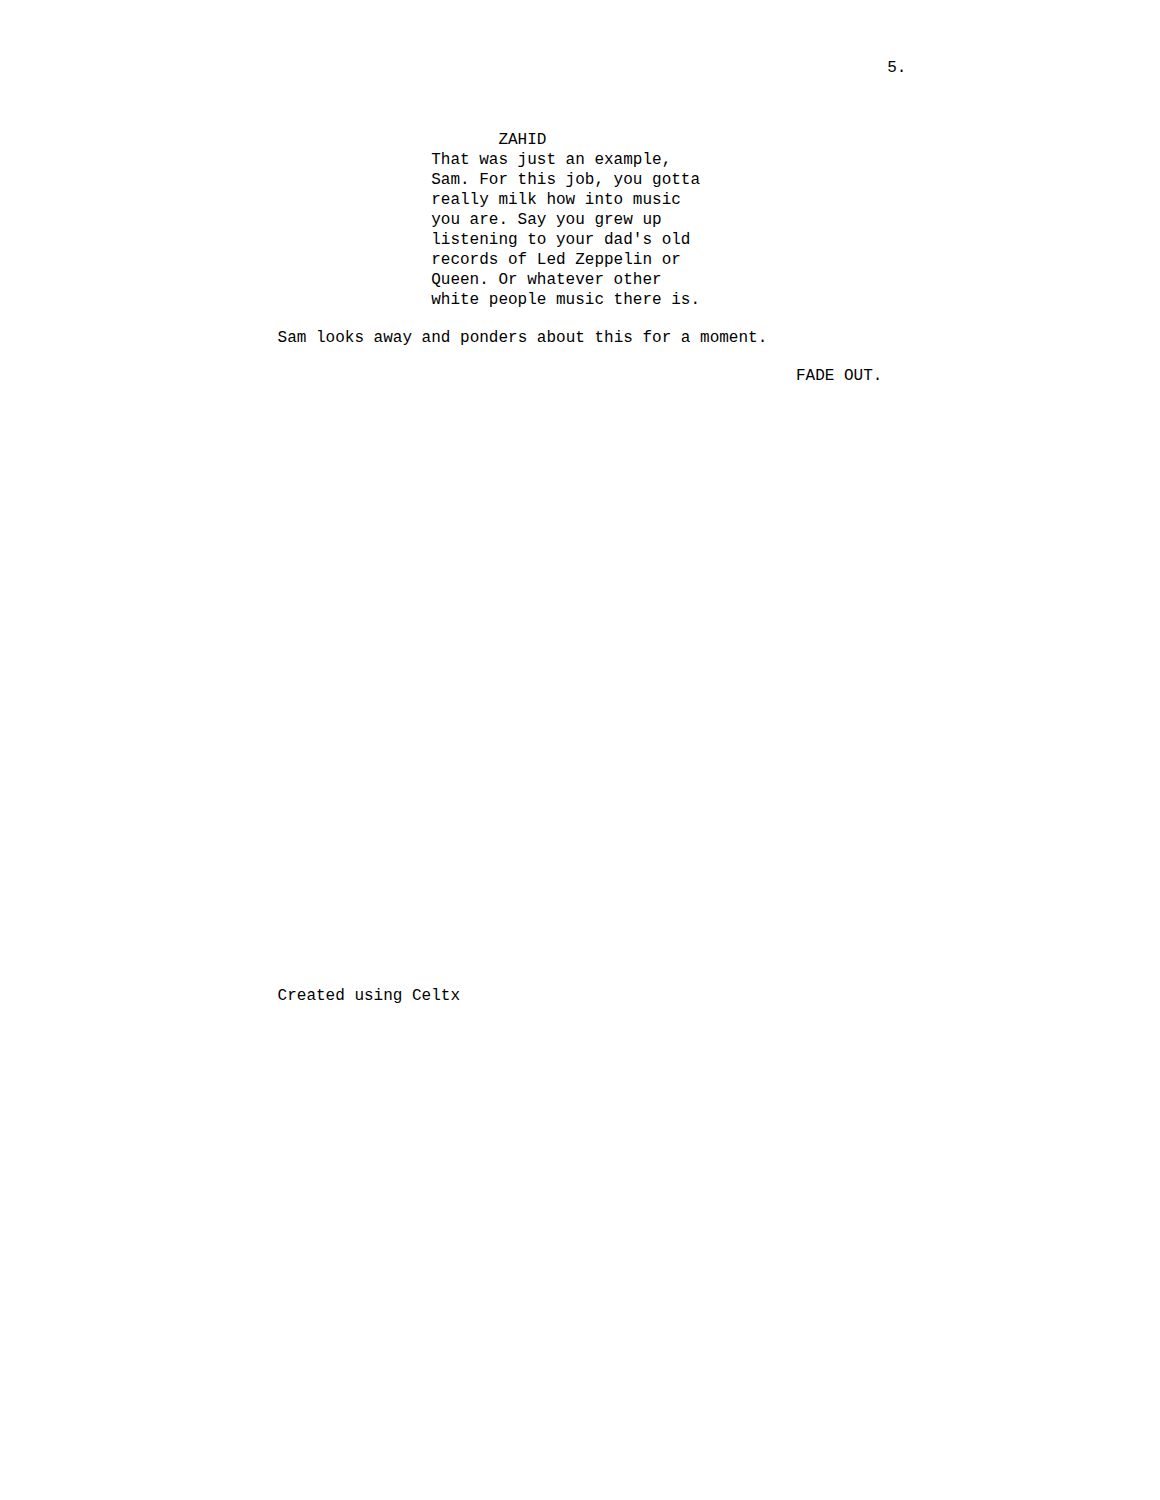5.
Zahid
That was just an example, Sam. For this job, you gotta really milk how into music you are. Say you grew up listening to your dad's old records of Led Zeppelin or Queen. Or whatever other white people music there is.
Sam looks away and ponders about this for a moment.
Fade out.
Created using Celtx